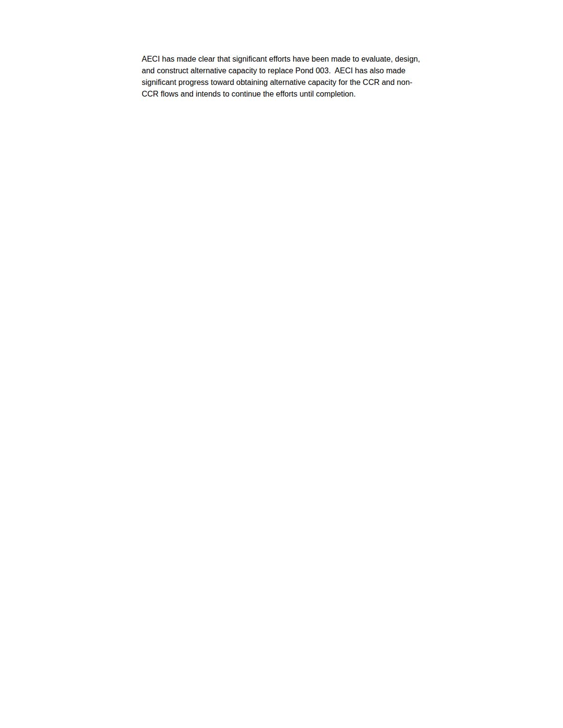AECI has made clear that significant efforts have been made to evaluate, design, and construct alternative capacity to replace Pond 003. AECI has also made significant progress toward obtaining alternative capacity for the CCR and non-CCR flows and intends to continue the efforts until completion.